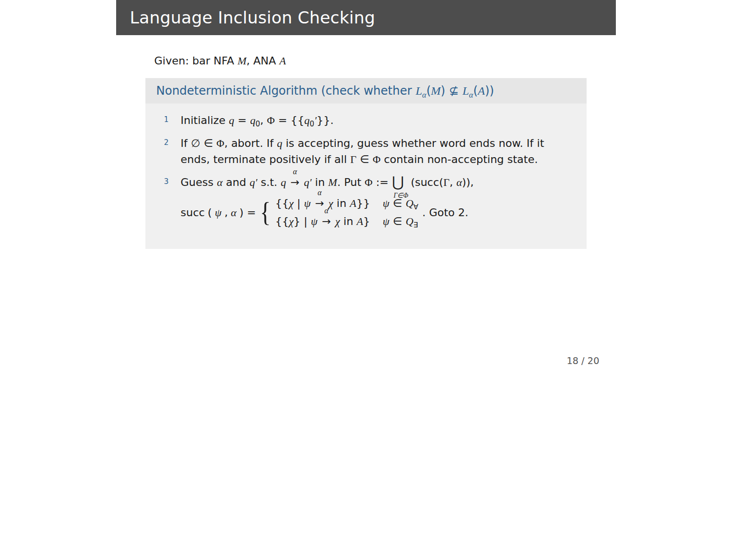Language Inclusion Checking
Given: bar NFA M, ANA A
Nondeterministic Algorithm (check whether Lα(M) ⊈ Lα(A))
Initialize q = q0, Φ = {{q0′}}.
If ∅ ∈ Φ, abort. If q is accepting, guess whether word ends now. If it ends, terminate positively if all Γ ∈ Φ contain non-accepting state.
Guess α and q′ s.t. q α→ q′ in M. Put Φ := ⋃Γ∈Φ (succ(Γ, α)),
succ(ψ, α) = { {{χ | ψ α→ χ in A}} ψ ∈ Q∀ {{χ} | ψ α→ χ in A} ψ ∈ Q∃ . Goto 2.
18 / 20